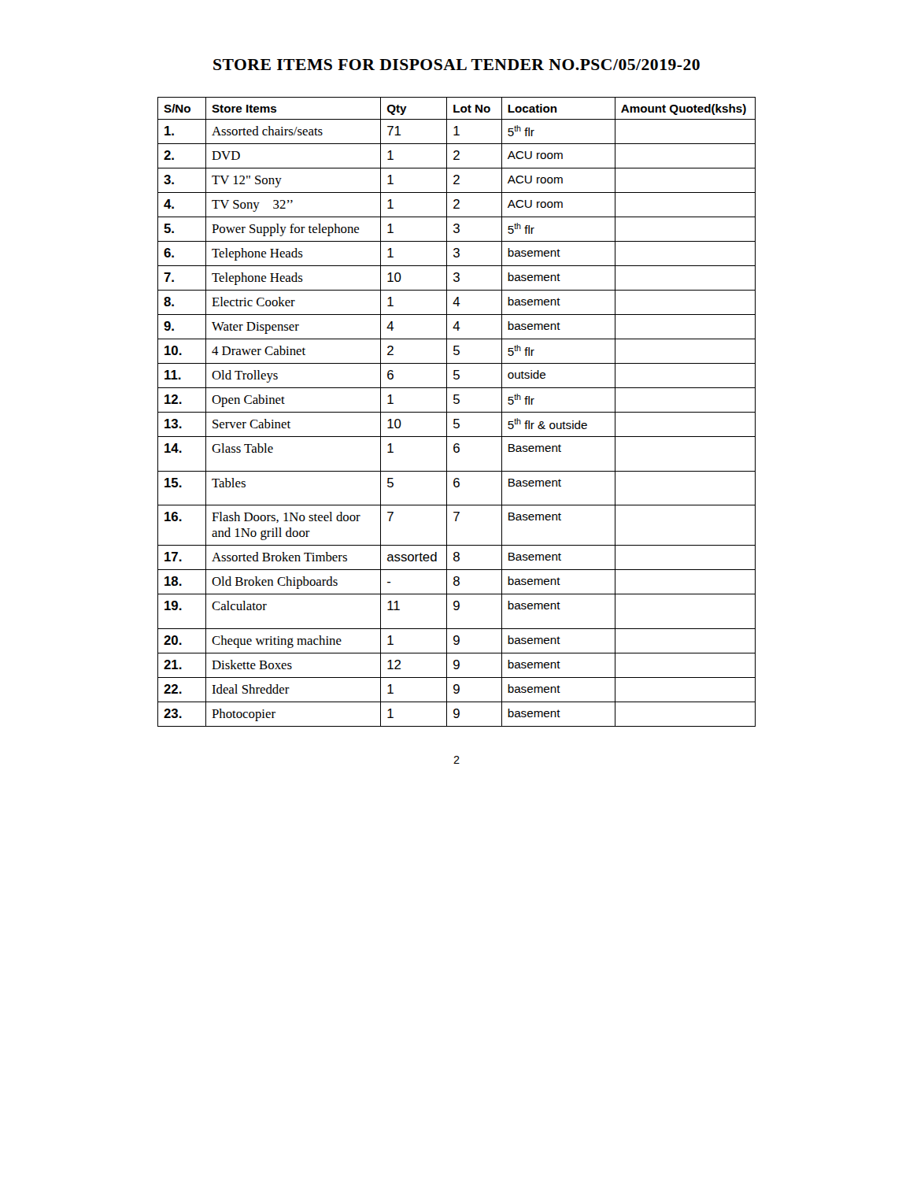STORE ITEMS FOR DISPOSAL TENDER NO.PSC/05/2019-20
| S/No | Store Items | Qty | Lot No | Location | Amount Quoted(kshs) |
| --- | --- | --- | --- | --- | --- |
| 1. | Assorted chairs/seats | 71 | 1 | 5 th flr | |
| 2. | DVD | 1 | 2 | ACU room | |
| 3. | TV 12" Sony | 1 | 2 | ACU room | |
| 4. | TV Sony 32’’ | 1 | 2 | ACU room | |
| 5. | Power Supply for telephone | 1 | 3 | 5 th flr | |
| 6. | Telephone Heads | 1 | 3 | basement | |
| 7. | Telephone Heads | 10 | 3 | basement | |
| 8. | Electric Cooker | 1 | 4 | basement | |
| 9. | Water Dispenser | 4 | 4 | basement | |
| 10. | 4 Drawer Cabinet | 2 | 5 | 5 th flr | |
| 11. | Old Trolleys | 6 | 5 | outside | |
| 12. | Open Cabinet | 1 | 5 | 5 th flr | |
| 13. | Server Cabinet | 10 | 5 | 5 th flr & outside | |
| 14. | Glass Table | 1 | 6 | Basement | |
| 15. | Tables | 5 | 6 | Basement | |
| 16. | Flash Doors, 1No steel door and 1No grill door | 7 | 7 | Basement | |
| 17. | Assorted Broken Timbers | assorted | 8 | Basement | |
| 18. | Old Broken Chipboards | - | 8 | basement | |
| 19. | Calculator | 11 | 9 | basement | |
| 20. | Cheque writing machine | 1 | 9 | basement | |
| 21. | Diskette Boxes | 12 | 9 | basement | |
| 22. | Ideal Shredder | 1 | 9 | basement | |
| 23. | Photocopier | 1 | 9 | basement | |
2